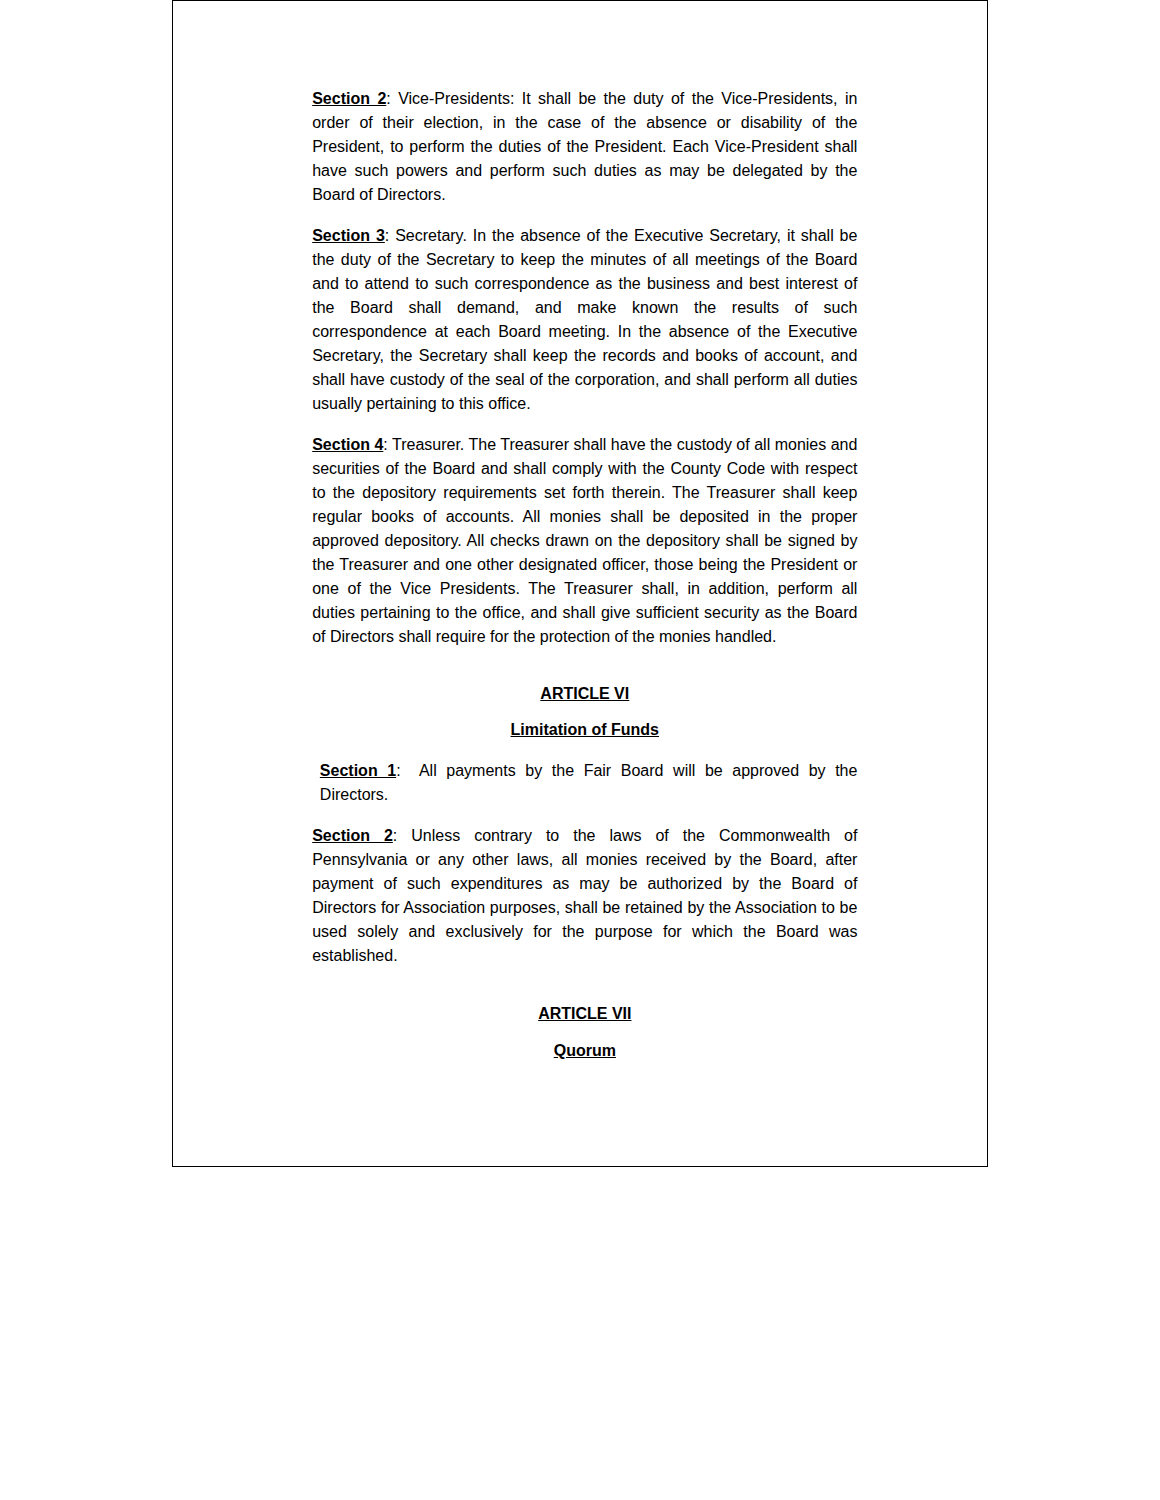Section 2: Vice-Presidents: It shall be the duty of the Vice-Presidents, in order of their election, in the case of the absence or disability of the President, to perform the duties of the President. Each Vice-President shall have such powers and perform such duties as may be delegated by the Board of Directors.
Section 3: Secretary. In the absence of the Executive Secretary, it shall be the duty of the Secretary to keep the minutes of all meetings of the Board and to attend to such correspondence as the business and best interest of the Board shall demand, and make known the results of such correspondence at each Board meeting. In the absence of the Executive Secretary, the Secretary shall keep the records and books of account, and shall have custody of the seal of the corporation, and shall perform all duties usually pertaining to this office.
Section 4: Treasurer. The Treasurer shall have the custody of all monies and securities of the Board and shall comply with the County Code with respect to the depository requirements set forth therein. The Treasurer shall keep regular books of accounts. All monies shall be deposited in the proper approved depository. All checks drawn on the depository shall be signed by the Treasurer and one other designated officer, those being the President or one of the Vice Presidents. The Treasurer shall, in addition, perform all duties pertaining to the office, and shall give sufficient security as the Board of Directors shall require for the protection of the monies handled.
ARTICLE VI
Limitation of Funds
Section 1: All payments by the Fair Board will be approved by the Directors.
Section 2: Unless contrary to the laws of the Commonwealth of Pennsylvania or any other laws, all monies received by the Board, after payment of such expenditures as may be authorized by the Board of Directors for Association purposes, shall be retained by the Association to be used solely and exclusively for the purpose for which the Board was established.
ARTICLE VII
Quorum